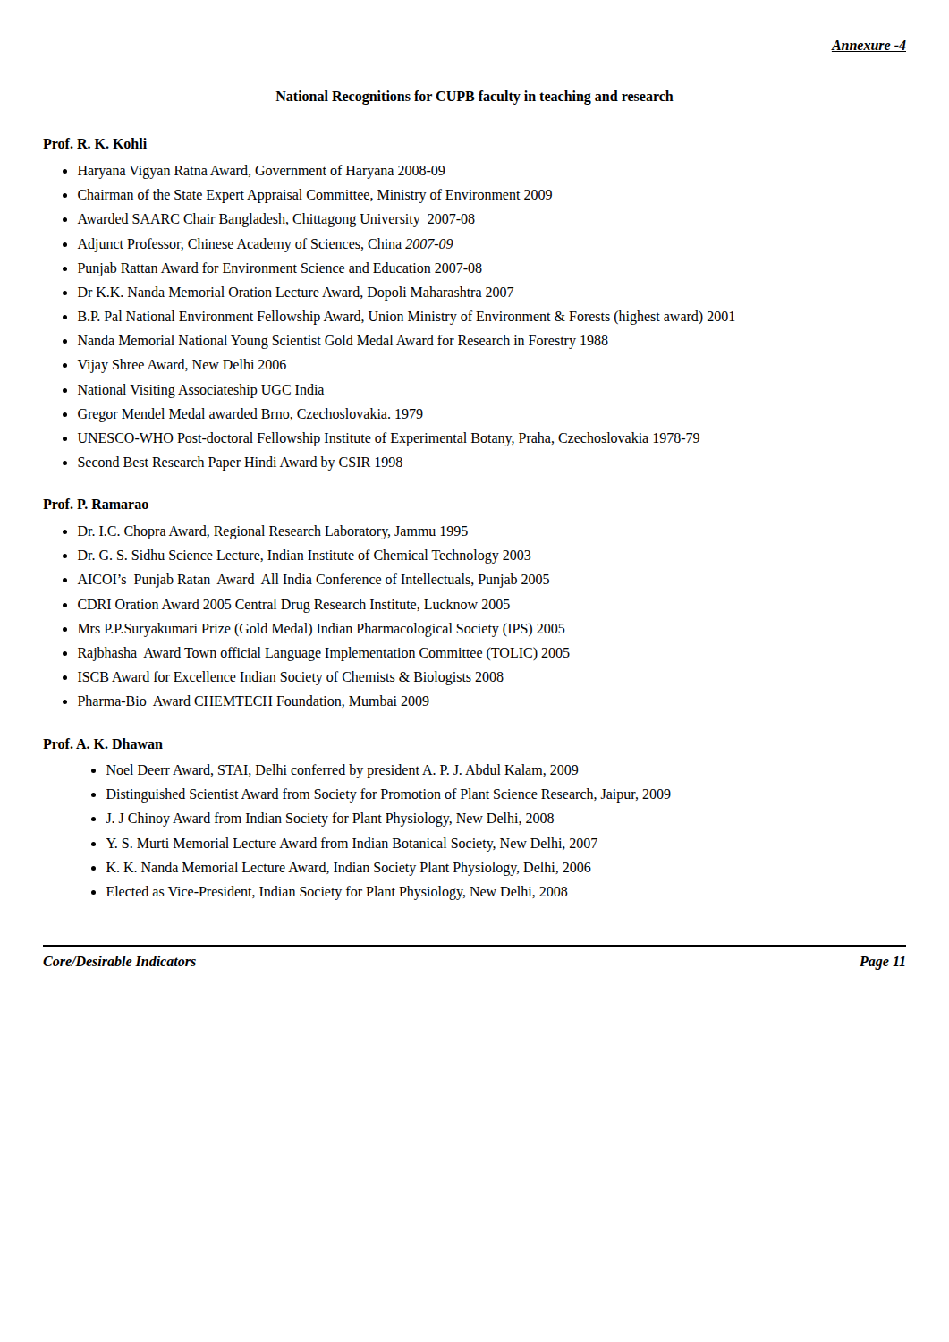Annexure -4
National Recognitions for CUPB faculty in teaching and research
Prof. R. K. Kohli
Haryana Vigyan Ratna Award, Government of Haryana 2008-09
Chairman of the State Expert Appraisal Committee, Ministry of Environment 2009
Awarded SAARC Chair Bangladesh, Chittagong University 2007-08
Adjunct Professor, Chinese Academy of Sciences, China 2007-09
Punjab Rattan Award for Environment Science and Education 2007-08
Dr K.K. Nanda Memorial Oration Lecture Award, Dopoli Maharashtra 2007
B.P. Pal National Environment Fellowship Award, Union Ministry of Environment & Forests (highest award) 2001
Nanda Memorial National Young Scientist Gold Medal Award for Research in Forestry 1988
Vijay Shree Award, New Delhi 2006
National Visiting Associateship UGC India
Gregor Mendel Medal awarded Brno, Czechoslovakia. 1979
UNESCO-WHO Post-doctoral Fellowship Institute of Experimental Botany, Praha, Czechoslovakia 1978-79
Second Best Research Paper Hindi Award by CSIR 1998
Prof. P. Ramarao
Dr. I.C. Chopra Award, Regional Research Laboratory, Jammu 1995
Dr. G. S. Sidhu Science Lecture, Indian Institute of Chemical Technology 2003
AICOI’s Punjab Ratan Award All India Conference of Intellectuals, Punjab 2005
CDRI Oration Award 2005 Central Drug Research Institute, Lucknow 2005
Mrs P.P.Suryakumari Prize (Gold Medal) Indian Pharmacological Society (IPS) 2005
Rajbhasha Award Town official Language Implementation Committee (TOLIC) 2005
ISCB Award for Excellence Indian Society of Chemists & Biologists 2008
Pharma-Bio Award CHEMTECH Foundation, Mumbai 2009
Prof. A. K. Dhawan
Noel Deerr Award, STAI, Delhi conferred by president A. P. J. Abdul Kalam, 2009
Distinguished Scientist Award from Society for Promotion of Plant Science Research, Jaipur, 2009
J. J Chinoy Award from Indian Society for Plant Physiology, New Delhi, 2008
Y. S. Murti Memorial Lecture Award from Indian Botanical Society, New Delhi, 2007
K. K. Nanda Memorial Lecture Award, Indian Society Plant Physiology, Delhi, 2006
Elected as Vice-President, Indian Society for Plant Physiology, New Delhi, 2008
Core/Desirable Indicators Page 11